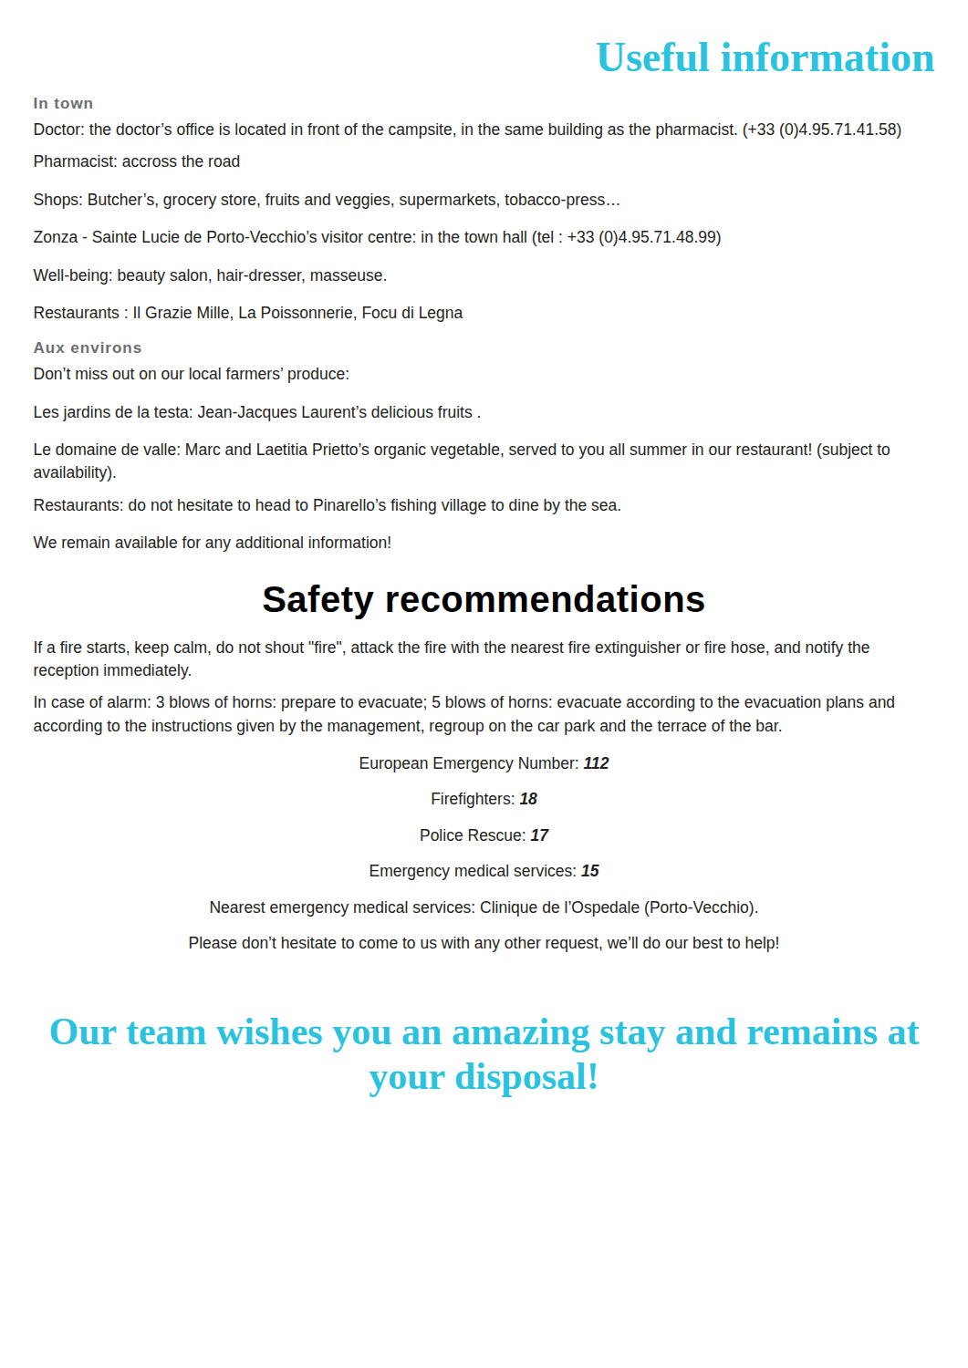Useful information
In town
Doctor: the doctor’s office is located in front of the campsite, in the same building as the pharmacist. (+33 (0)4.95.71.41.58)
Pharmacist: accross the road
Shops: Butcher’s, grocery store, fruits and veggies, supermarkets, tobacco-press…
Zonza - Sainte Lucie de Porto-Vecchio’s visitor centre: in the town hall (tel : +33 (0)4.95.71.48.99)
Well-being: beauty salon, hair-dresser, masseuse.
Restaurants : Il Grazie Mille, La Poissonnerie, Focu di Legna
Aux environs
Don’t miss out on our local farmers’ produce:
Les jardins de la testa: Jean-Jacques Laurent’s delicious fruits .
Le domaine de valle: Marc and Laetitia Prietto’s organic vegetable, served to you all summer in our restaurant! (subject to availability).
Restaurants: do not hesitate to head to Pinarello’s fishing village to dine by the sea.
We remain available for any additional information!
Safety recommendations
If a fire starts, keep calm, do not shout "fire", attack the fire with the nearest fire extinguisher or fire hose, and notify the reception immediately.
In case of alarm: 3 blows of horns: prepare to evacuate; 5 blows of horns: evacuate according to the evacuation plans and according to the instructions given by the management, regroup on the car park and the terrace of the bar.
European Emergency Number: 112
Firefighters: 18
Police Rescue: 17
Emergency medical services: 15
Nearest emergency medical services: Clinique de l’Ospedale (Porto-Vecchio).
Please don’t hesitate to come to us with any other request, we’ll do our best to help!
Our team wishes you an amazing stay and remains at your disposal!